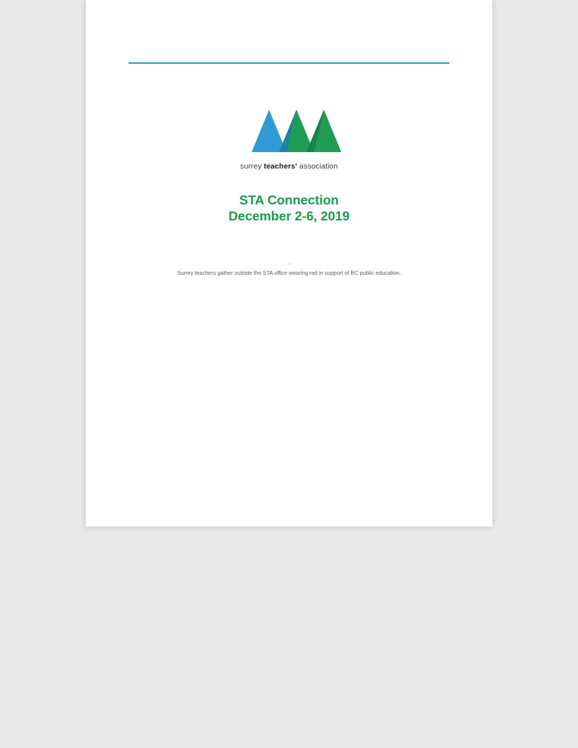surrey teachers' association
STA Connection December 2-6, 2019
Surrey teachers gather outside the STA office wearing red in support of BC public education.